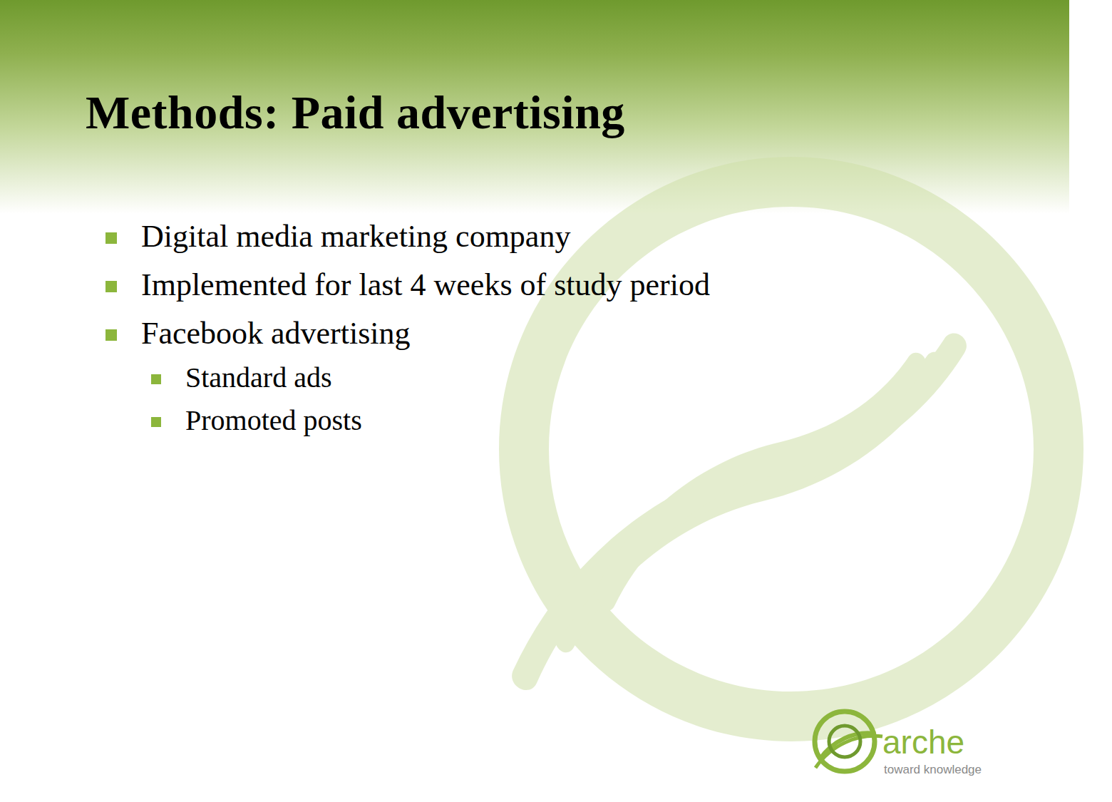Methods: Paid advertising
Digital media marketing company
Implemented for last 4 weeks of study period
Facebook advertising
Standard ads
Promoted posts
arche toward knowledge